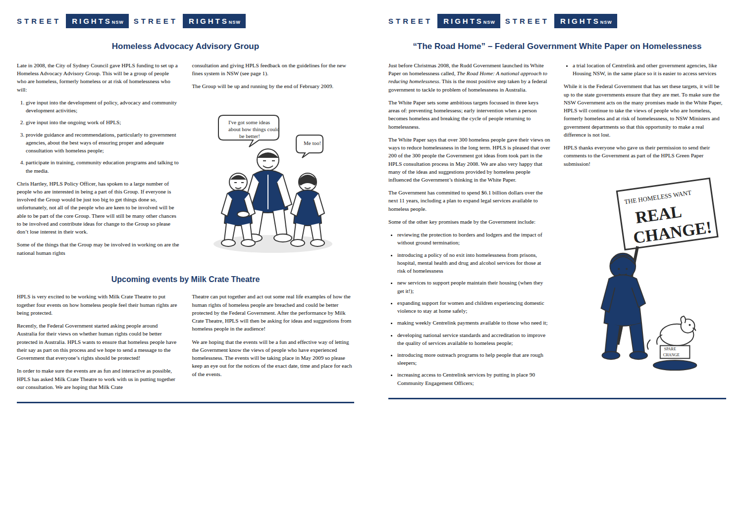STREET RIGHTSNSW STREET RIGHTSNSW
Homeless Advocacy Advisory Group
Late in 2008, the City of Sydney Council gave HPLS funding to set up a Homeless Advocacy Advisory Group. This will be a group of people who are homeless, formerly homeless or at risk of homelessness who will:
give input into the development of policy, advocacy and community development activities;
give input into the ongoing work of HPLS;
provide guidance and recommendations, particularly to government agencies, about the best ways of ensuring proper and adequate consultation with homeless people;
participate in training, community education programs and talking to the media.
Chris Hartley, HPLS Policy Officer, has spoken to a large number of people who are interested in being a part of this Group. If everyone is involved the Group would be just too big to get things done so, unfortunately, not all of the people who are keen to be involved will be able to be part of the core Group. There will still be many other chances to be involved and contribute ideas for change to the Group so please don’t lose interest in their work.
Some of the things that the Group may be involved in working on are the national human rights
consultation and giving HPLS feedback on the guidelines for the new fines system in NSW (see page 1).
The Group will be up and running by the end of February 2009.
Upcoming events by Milk Crate Theatre
HPLS is very excited to be working with Milk Crate Theatre to put together four events on how homeless people feel their human rights are being protected.
Recently, the Federal Government started asking people around Australia for their views on whether human rights could be better protected in Australia. HPLS wants to ensure that homeless people have their say as part on this process and we hope to send a message to the Government that everyone’s rights should be protected!
In order to make sure the events are as fun and interactive as possible, HPLS has asked Milk Crate Theatre to work with us in putting together our consultation. We are hoping that Milk Crate
Theatre can put together and act out some real life examples of how the human rights of homeless people are breached and could be better protected by the Federal Government. After the performance by Milk Crate Theatre, HPLS will then be asking for ideas and suggestions from homeless people in the audience!
We are hoping that the events will be a fun and effective way of letting the Government know the views of people who have experienced homelessness. The events will be taking place in May 2009 so please keep an eye out for the notices of the exact date, time and place for each of the events.
STREET RIGHTSNSW STREET RIGHTSNSW
“The Road Home” – Federal Government White Paper on Homelessness
Just before Christmas 2008, the Rudd Government launched its White Paper on homelessness called, The Road Home: A national approach to reducing homelessness. This is the most positive step taken by a federal government to tackle to problem of homelessness in Australia.
The White Paper sets some ambitious targets focussed in three keys areas of: preventing homelessess; early intervention when a person becomes homeless and breaking the cycle of people returning to homelessness.
The White Paper says that over 300 homeless people gave their views on ways to reduce homelessness in the long term. HPLS is pleased that over 200 of the 300 people the Government got ideas from took part in the HPLS consultation process in May 2008. We are also very happy that many of the ideas and suggestions provided by homeless people influenced the Government’s thinking in the White Paper.
The Government has committed to spend $6.1 billion dollars over the next 11 years, including a plan to expand legal services available to homeless people.
Some of the other key promises made by the Government include:
reviewing the protection to borders and lodgers and the impact of without ground termination;
introducing a policy of no exit into homelessness from prisons, hospital, mental health and drug and alcohol services for those at risk of homelessness
new services to support people maintain their housing (when they get it!);
expanding support for women and children experiencing domestic violence to stay at home safely;
making weekly Centrelink payments available to those who need it;
developing national service standards and accreditation to improve the quality of services available to homeless people;
introducing more outreach programs to help people that are rough sleepers;
increasing access to Centrelink services by putting in place 90 Community Engagement Officers;
a trial location of Centrelink and other government agencies, like Housing NSW, in the same place so it is easier to access services
While it is the Federal Government that has set these targets, it will be up to the state governments ensure that they are met. To make sure the NSW Government acts on the many promises made in the White Paper, HPLS will continue to take the views of people who are homeless, formerly homeless and at risk of homelessness, to NSW Ministers and government departments so that this opportunity to make a real difference is not lost.
HPLS thanks everyone who gave us their permission to send their comments to the Government as part of the HPLS Green Paper submission!